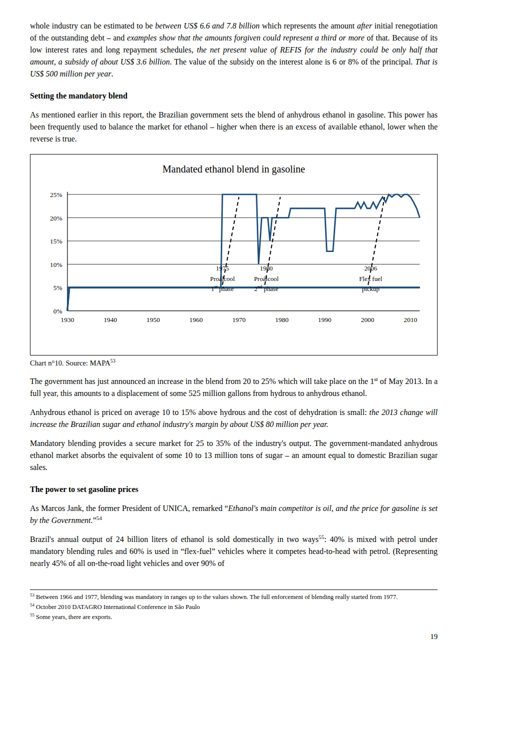whole industry can be estimated to be between US$ 6.6 and 7.8 billion which represents the amount after initial renegotiation of the outstanding debt – and examples show that the amounts forgiven could represent a third or more of that. Because of its low interest rates and long repayment schedules, the net present value of REFIS for the industry could be only half that amount, a subsidy of about US$ 3.6 billion. The value of the subsidy on the interest alone is 6 or 8% of the principal. That is US$ 500 million per year.
Setting the mandatory blend
As mentioned earlier in this report, the Brazilian government sets the blend of anhydrous ethanol in gasoline. This power has been frequently used to balance the market for ethanol – higher when there is an excess of available ethanol, lower when the reverse is true.
Mandated ethanol blend in gasoline
25% 20% 15% 10% 5% 0% 1930 1940 1950 1960 1970 1980 1990 2000 2010 1975 Proálcool 1st phase 1980 Proálcool 2nd phase 2006 Flex fuel pickup
Chart n°10. Source: MAPA53
The government has just announced an increase in the blend from 20 to 25% which will take place on the 1st of May 2013. In a full year, this amounts to a displacement of some 525 million gallons from hydrous to anhydrous ethanol.
Anhydrous ethanol is priced on average 10 to 15% above hydrous and the cost of dehydration is small: the 2013 change will increase the Brazilian sugar and ethanol industry's margin by about US$ 80 million per year.
Mandatory blending provides a secure market for 25 to 35% of the industry's output. The government-mandated anhydrous ethanol market absorbs the equivalent of some 10 to 13 million tons of sugar – an amount equal to domestic Brazilian sugar sales.
The power to set gasoline prices
As Marcos Jank, the former President of UNICA, remarked “Ethanol's main competitor is oil, and the price for gasoline is set by the Government.”54
Brazil's annual output of 24 billion liters of ethanol is sold domestically in two ways55: 40% is mixed with petrol under mandatory blending rules and 60% is used in “flex-fuel” vehicles where it competes head-to-head with petrol. (Representing nearly 45% of all on-the-road light vehicles and over 90% of
53 Between 1966 and 1977, blending was mandatory in ranges up to the values shown. The full enforcement of blending really started from 1977.
54 October 2010 DATAGRO International Conference in São Paulo
55 Some years, there are exports.
19